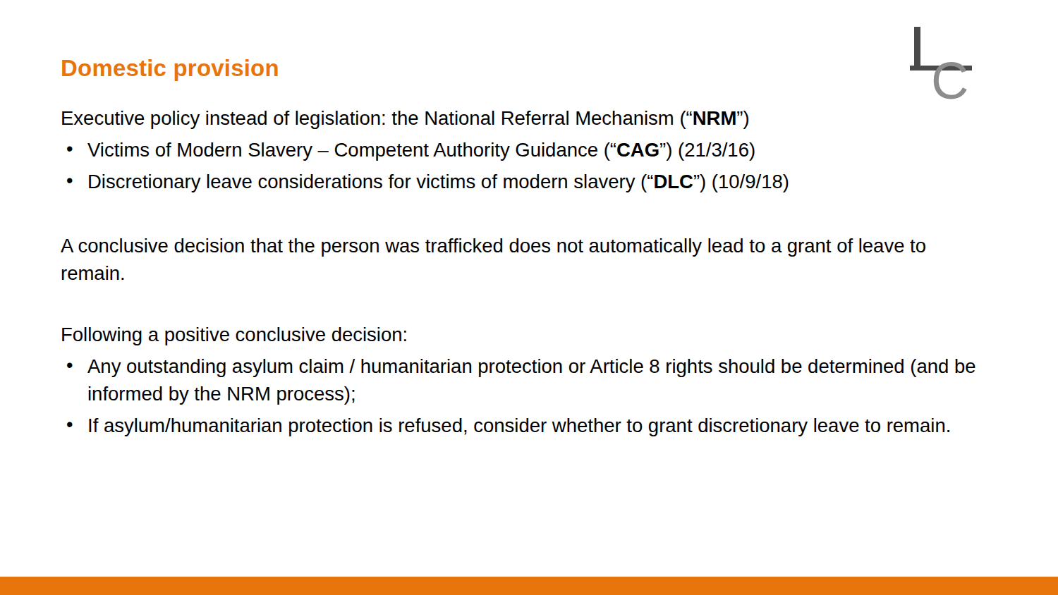C
Domestic provision
Executive policy instead of legislation: the National Referral Mechanism (“NRM”)
Victims of Modern Slavery – Competent Authority Guidance (“CAG”) (21/3/16)
Discretionary leave considerations for victims of modern slavery (“DLC”) (10/9/18)
A conclusive decision that the person was trafficked does not automatically lead to a grant of leave to remain.
Following a positive conclusive decision:
Any outstanding asylum claim / humanitarian protection or Article 8 rights should be determined (and be informed by the NRM process);
If asylum/humanitarian protection is refused, consider whether to grant discretionary leave to remain.